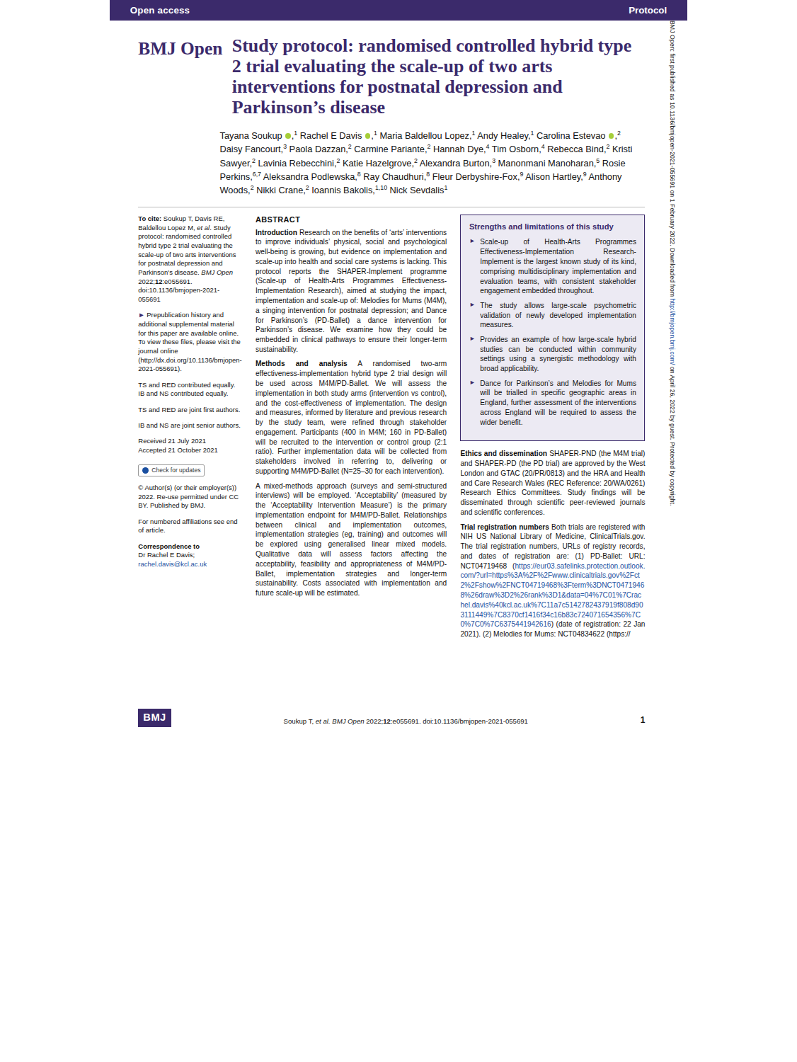Open access
Protocol
BMJ Open: first published as 10.1136/bmjopen-2021-055691 on 1 February 2022. Downloaded from http://bmjopen.bmj.com/ on April 26, 2022 by guest. Protected by copyright.
BMJ Open
Study protocol: randomised controlled hybrid type 2 trial evaluating the scale-up of two arts interventions for postnatal depression and Parkinson’s disease
Tayana Soukup ,1 Rachel E Davis ,1 Maria Baldellou Lopez,1 Andy Healey,1 Carolina Estevao ,2 Daisy Fancourt,3 Paola Dazzan,2 Carmine Pariante,2 Hannah Dye,4 Tim Osborn,4 Rebecca Bind,2 Kristi Sawyer,2 Lavinia Rebecchini,2 Katie Hazelgrove,2 Alexandra Burton,3 Manonmani Manoharan,5 Rosie Perkins,6,7 Aleksandra Podlewska,8 Ray Chaudhuri,8 Fleur Derbyshire-Fox,9 Alison Hartley,9 Anthony Woods,2 Nikki Crane,2 Ioannis Bakolis,1,10 Nick Sevdalis1
To cite: Soukup T, Davis RE, Baldellou Lopez M, et al. Study protocol: randomised controlled hybrid type 2 trial evaluating the scale-up of two arts interventions for postnatal depression and Parkinson's disease. BMJ Open 2022;12:e055691. doi:10.1136/bmjopen-2021-055691
► Prepublication history and additional supplemental material for this paper are available online. To view these files, please visit the journal online (http://dx.doi.org/10.1136/bmjopen-2021-055691).
TS and RED contributed equally. IB and NS contributed equally.
TS and RED are joint first authors.
IB and NS are joint senior authors.
Received 21 July 2021
Accepted 21 October 2021
Check for updates
© Author(s) (or their employer(s)) 2022. Re-use permitted under CC BY. Published by BMJ.
For numbered affiliations see end of article.
Correspondence to
Dr Rachel E Davis;
rachel.davis@kcl.ac.uk
Abstract
Introduction Research on the benefits of ‘arts’ interventions to improve individuals’ physical, social and psychological well-being is growing, but evidence on implementation and scale-up into health and social care systems is lacking. This protocol reports the SHAPER-Implement programme (Scale-up of Health-Arts Programmes Effectiveness-Implementation Research), aimed at studying the impact, implementation and scale-up of: Melodies for Mums (M4M), a singing intervention for postnatal depression; and Dance for Parkinson’s (PD-Ballet) a dance intervention for Parkinson’s disease. We examine how they could be embedded in clinical pathways to ensure their longer-term sustainability.
Methods and analysis A randomised two-arm effectiveness-implementation hybrid type 2 trial design will be used across M4M/PD-Ballet. We will assess the implementation in both study arms (intervention vs control), and the cost-effectiveness of implementation. The design and measures, informed by literature and previous research by the study team, were refined through stakeholder engagement. Participants (400 in M4M; 160 in PD-Ballet) will be recruited to the intervention or control group (2:1 ratio). Further implementation data will be collected from stakeholders involved in referring to, delivering or supporting M4M/PD-Ballet (N=25–30 for each intervention).
A mixed-methods approach (surveys and semi-structured interviews) will be employed. ‘Acceptability’ (measured by the ‘Acceptability Intervention Measure’) is the primary implementation endpoint for M4M/PD-Ballet. Relationships between clinical and implementation outcomes, implementation strategies (eg, training) and outcomes will be explored using generalised linear mixed models. Qualitative data will assess factors affecting the acceptability, feasibility and appropriateness of M4M/PD-Ballet, implementation strategies and longer-term sustainability. Costs associated with implementation and future scale-up will be estimated.
Strengths and limitations of this study
Scale-up of Health-Arts Programmes Effectiveness-Implementation Research-Implement is the largest known study of its kind, comprising multidisciplinary implementation and evaluation teams, with consistent stakeholder engagement embedded throughout.
The study allows large-scale psychometric validation of newly developed implementation measures.
Provides an example of how large-scale hybrid studies can be conducted within community settings using a synergistic methodology with broad applicability.
Dance for Parkinson’s and Melodies for Mums will be trialled in specific geographic areas in England, further assessment of the interventions across England will be required to assess the wider benefit.
Ethics and dissemination SHAPER-PND (the M4M trial) and SHAPER-PD (the PD trial) are approved by the West London and GTAC (20/PR/0813) and the HRA and Health and Care Research Wales (REC Reference: 20/WA/0261) Research Ethics Committees. Study findings will be disseminated through scientific peer-reviewed journals and scientific conferences.
Trial registration numbers Both trials are registered with NIH US National Library of Medicine, ClinicalTrials.gov. The trial registration numbers, URLs of registry records, and dates of registration are: (1) PD-Ballet: URL: NCT04719468 (https://eur03.safelinks.protection.outlook.com/?url=https%3A%2F%2Fwww.clinicaltrials.gov%2Fct2%2Fshow%2FNCT04719468%3Fterm%3DNCT04719468%26draw%3D2%26rank%3D1&data=04%7C01%7Crachel.davis%40kcl.ac.uk%7C11a7c5142782437919f808d903111449%7C8370cf1416f34c16b83c724071654356%7C0%7C0%7C6375441942616) (date of registration: 22 Jan 2021). (2) Melodies for Mums: NCT04834622 (https://
BMJ
Soukup T, et al. BMJ Open 2022;12:e055691. doi:10.1136/bmjopen-2021-055691
1